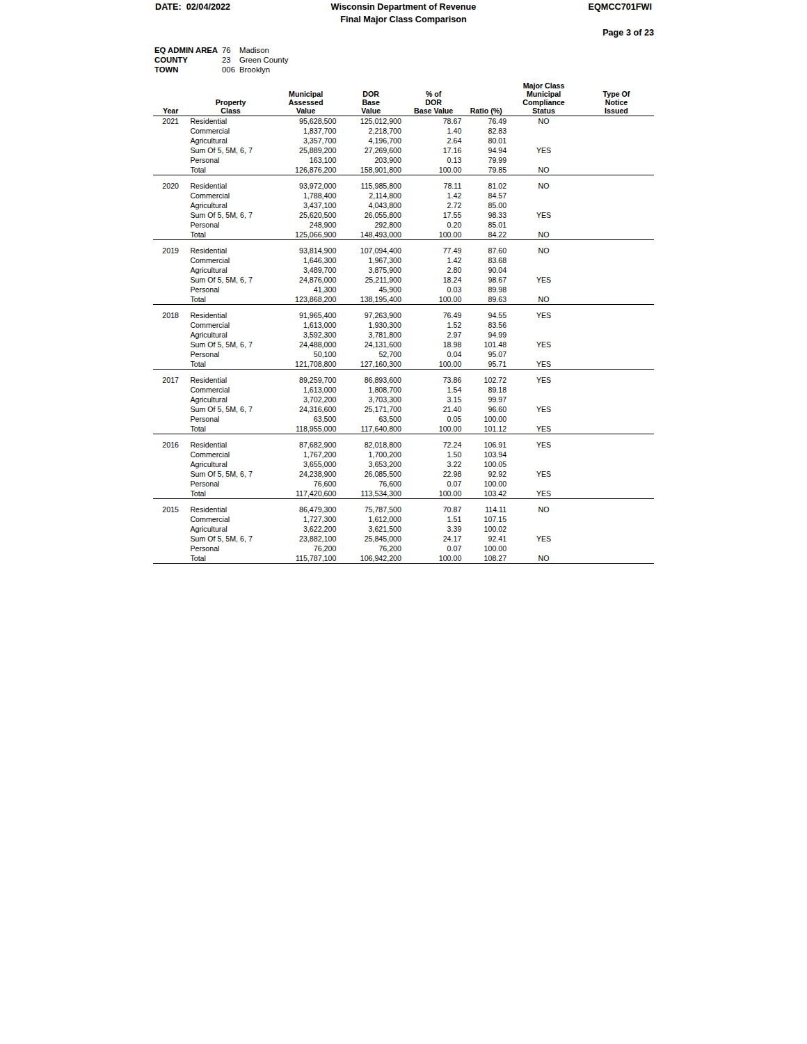| DATE: 02/04/2022 | Wisconsin Department of Revenue | EQMCC701FWI |
| | Final Major Class Comparison | |
Page 3 of 23
| EQ ADMIN AREA | 76 | Madison |
| COUNTY | 23 | Green County |
| TOWN | 006 | Brooklyn |
| Year | Property Class | Municipal Assessed Value | DOR Base Value | % of DOR Base Value | Ratio (%) | Major Class Municipal Compliance Status | Type Of Notice Issued |
| --- | --- | --- | --- | --- | --- | --- | --- |
| 2021 | Residential | 95,628,500 | 125,012,900 | 78.67 | 76.49 | NO | |
| | Commercial | 1,837,700 | 2,218,700 | 1.40 | 82.83 | | |
| | Agricultural | 3,357,700 | 4,196,700 | 2.64 | 80.01 | | |
| | Sum Of 5, 5M, 6, 7 | 25,889,200 | 27,269,600 | 17.16 | 94.94 | YES | |
| | Personal | 163,100 | 203,900 | 0.13 | 79.99 | | |
| | Total | 126,876,200 | 158,901,800 | 100.00 | 79.85 | NO | |
| 2020 | Residential | 93,972,000 | 115,985,800 | 78.11 | 81.02 | NO | |
| | Commercial | 1,788,400 | 2,114,800 | 1.42 | 84.57 | | |
| | Agricultural | 3,437,100 | 4,043,800 | 2.72 | 85.00 | | |
| | Sum Of 5, 5M, 6, 7 | 25,620,500 | 26,055,800 | 17.55 | 98.33 | YES | |
| | Personal | 248,900 | 292,800 | 0.20 | 85.01 | | |
| | Total | 125,066,900 | 148,493,000 | 100.00 | 84.22 | NO | |
| 2019 | Residential | 93,814,900 | 107,094,400 | 77.49 | 87.60 | NO | |
| | Commercial | 1,646,300 | 1,967,300 | 1.42 | 83.68 | | |
| | Agricultural | 3,489,700 | 3,875,900 | 2.80 | 90.04 | | |
| | Sum Of 5, 5M, 6, 7 | 24,876,000 | 25,211,900 | 18.24 | 98.67 | YES | |
| | Personal | 41,300 | 45,900 | 0.03 | 89.98 | | |
| | Total | 123,868,200 | 138,195,400 | 100.00 | 89.63 | NO | |
| 2018 | Residential | 91,965,400 | 97,263,900 | 76.49 | 94.55 | YES | |
| | Commercial | 1,613,000 | 1,930,300 | 1.52 | 83.56 | | |
| | Agricultural | 3,592,300 | 3,781,800 | 2.97 | 94.99 | | |
| | Sum Of 5, 5M, 6, 7 | 24,488,000 | 24,131,600 | 18.98 | 101.48 | YES | |
| | Personal | 50,100 | 52,700 | 0.04 | 95.07 | | |
| | Total | 121,708,800 | 127,160,300 | 100.00 | 95.71 | YES | |
| 2017 | Residential | 89,259,700 | 86,893,600 | 73.86 | 102.72 | YES | |
| | Commercial | 1,613,000 | 1,808,700 | 1.54 | 89.18 | | |
| | Agricultural | 3,702,200 | 3,703,300 | 3.15 | 99.97 | | |
| | Sum Of 5, 5M, 6, 7 | 24,316,600 | 25,171,700 | 21.40 | 96.60 | YES | |
| | Personal | 63,500 | 63,500 | 0.05 | 100.00 | | |
| | Total | 118,955,000 | 117,640,800 | 100.00 | 101.12 | YES | |
| 2016 | Residential | 87,682,900 | 82,018,800 | 72.24 | 106.91 | YES | |
| | Commercial | 1,767,200 | 1,700,200 | 1.50 | 103.94 | | |
| | Agricultural | 3,655,000 | 3,653,200 | 3.22 | 100.05 | | |
| | Sum Of 5, 5M, 6, 7 | 24,238,900 | 26,085,500 | 22.98 | 92.92 | YES | |
| | Personal | 76,600 | 76,600 | 0.07 | 100.00 | | |
| | Total | 117,420,600 | 113,534,300 | 100.00 | 103.42 | YES | |
| 2015 | Residential | 86,479,300 | 75,787,500 | 70.87 | 114.11 | NO | |
| | Commercial | 1,727,300 | 1,612,000 | 1.51 | 107.15 | | |
| | Agricultural | 3,622,200 | 3,621,500 | 3.39 | 100.02 | | |
| | Sum Of 5, 5M, 6, 7 | 23,882,100 | 25,845,000 | 24.17 | 92.41 | YES | |
| | Personal | 76,200 | 76,200 | 0.07 | 100.00 | | |
| | Total | 115,787,100 | 106,942,200 | 100.00 | 108.27 | NO | |